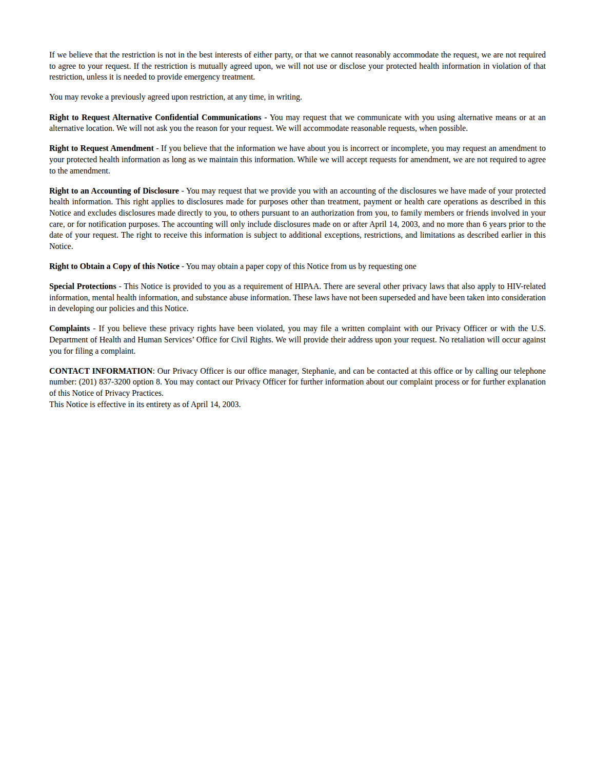If we believe that the restriction is not in the best interests of either party, or that we cannot reasonably accommodate the request, we are not required to agree to your request. If the restriction is mutually agreed upon, we will not use or disclose your protected health information in violation of that restriction, unless it is needed to provide emergency treatment.
You may revoke a previously agreed upon restriction, at any time, in writing.
Right to Request Alternative Confidential Communications - You may request that we communicate with you using alternative means or at an alternative location. We will not ask you the reason for your request. We will accommodate reasonable requests, when possible.
Right to Request Amendment - If you believe that the information we have about you is incorrect or incomplete, you may request an amendment to your protected health information as long as we maintain this information. While we will accept requests for amendment, we are not required to agree to the amendment.
Right to an Accounting of Disclosure - You may request that we provide you with an accounting of the disclosures we have made of your protected health information. This right applies to disclosures made for purposes other than treatment, payment or health care operations as described in this Notice and excludes disclosures made directly to you, to others pursuant to an authorization from you, to family members or friends involved in your care, or for notification purposes. The accounting will only include disclosures made on or after April 14, 2003, and no more than 6 years prior to the date of your request. The right to receive this information is subject to additional exceptions, restrictions, and limitations as described earlier in this Notice.
Right to Obtain a Copy of this Notice - You may obtain a paper copy of this Notice from us by requesting one
Special Protections - This Notice is provided to you as a requirement of HIPAA. There are several other privacy laws that also apply to HIV-related information, mental health information, and substance abuse information. These laws have not been superseded and have been taken into consideration in developing our policies and this Notice.
Complaints - If you believe these privacy rights have been violated, you may file a written complaint with our Privacy Officer or with the U.S. Department of Health and Human Services’ Office for Civil Rights. We will provide their address upon your request. No retaliation will occur against you for filing a complaint.
CONTACT INFORMATION: Our Privacy Officer is our office manager, Stephanie, and can be contacted at this office or by calling our telephone number: (201) 837-3200 option 8. You may contact our Privacy Officer for further information about our complaint process or for further explanation of this Notice of Privacy Practices.
This Notice is effective in its entirety as of April 14, 2003.